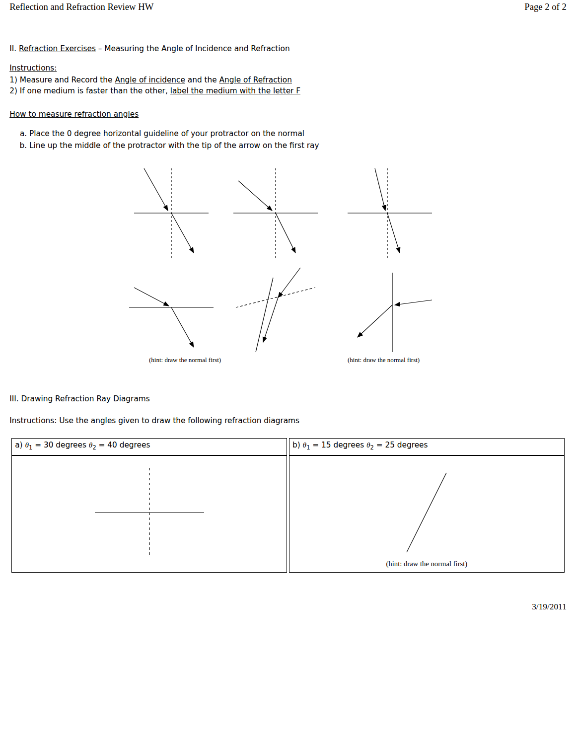Reflection and Refraction Review HW
Page 2 of 2
II. Refraction Exercises – Measuring the Angle of Incidence and Refraction
Instructions:
1) Measure and Record the Angle of incidence and the Angle of Refraction
2) If one medium is faster than the other, label the medium with the letter F
How to measure refraction angles
Place the 0 degree horizontal guideline of your protractor on the normal
Line up the middle of the protractor with the tip of the arrow on the first ray
(hint: draw the normal first) (hint: draw the normal first)
III. Drawing Refraction Ray Diagrams
Instructions: Use the angles given to draw the following refraction diagrams
| a) θ 1 = 30 degrees θ 2 = 40 degrees | b) θ 1 = 15 degrees θ 2 = 25 degrees |
| | (hint: draw the normal first) |
3/19/2011